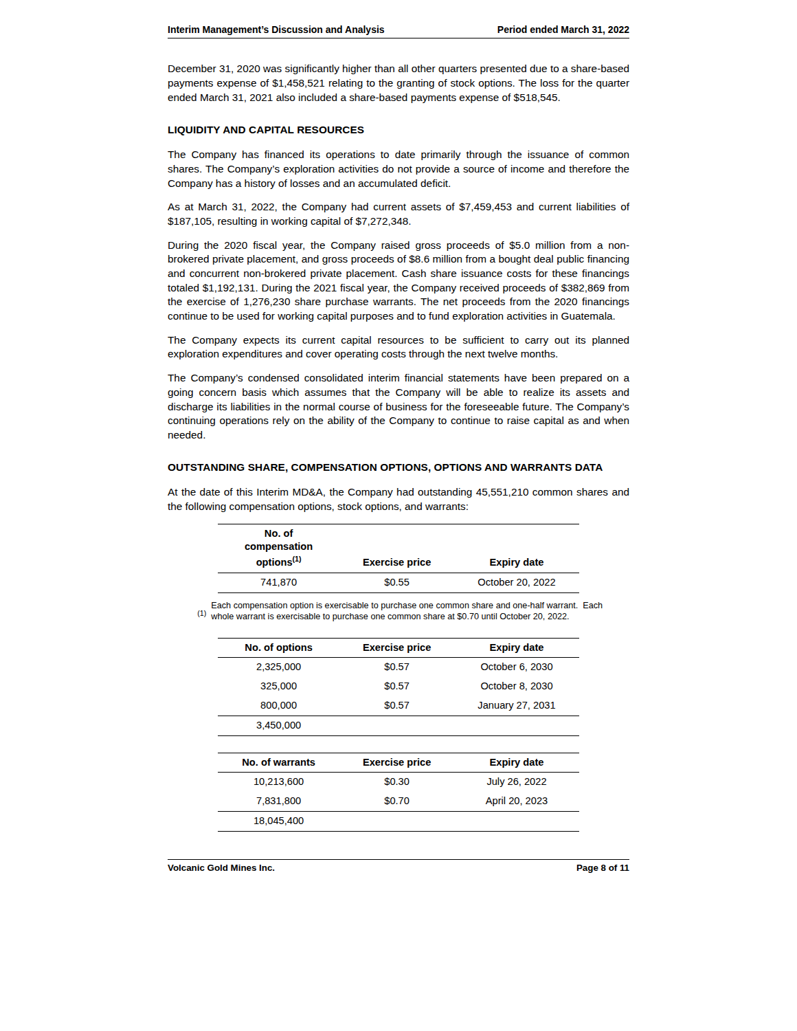Interim Management’s Discussion and Analysis
Period ended March 31, 2022
December 31, 2020 was significantly higher than all other quarters presented due to a share-based payments expense of $1,458,521 relating to the granting of stock options. The loss for the quarter ended March 31, 2021 also included a share-based payments expense of $518,545.
Liquidity and Capital Resources
The Company has financed its operations to date primarily through the issuance of common shares. The Company’s exploration activities do not provide a source of income and therefore the Company has a history of losses and an accumulated deficit.
As at March 31, 2022, the Company had current assets of $7,459,453 and current liabilities of $187,105, resulting in working capital of $7,272,348.
During the 2020 fiscal year, the Company raised gross proceeds of $5.0 million from a non-brokered private placement, and gross proceeds of $8.6 million from a bought deal public financing and concurrent non-brokered private placement. Cash share issuance costs for these financings totaled $1,192,131. During the 2021 fiscal year, the Company received proceeds of $382,869 from the exercise of 1,276,230 share purchase warrants. The net proceeds from the 2020 financings continue to be used for working capital purposes and to fund exploration activities in Guatemala.
The Company expects its current capital resources to be sufficient to carry out its planned exploration expenditures and cover operating costs through the next twelve months.
The Company’s condensed consolidated interim financial statements have been prepared on a going concern basis which assumes that the Company will be able to realize its assets and discharge its liabilities in the normal course of business for the foreseeable future. The Company’s continuing operations rely on the ability of the Company to continue to raise capital as and when needed.
Outstanding Share, Compensation Options, Options and Warrants Data
At the date of this Interim MD&A, the Company had outstanding 45,551,210 common shares and the following compensation options, stock options, and warrants:
| No. of compensation options (1) | Exercise price | Expiry date |
| --- | --- | --- |
| 741,870 | $0.55 | October 20, 2022 |
(1) Each compensation option is exercisable to purchase one common share and one-half warrant. Each whole warrant is exercisable to purchase one common share at $0.70 until October 20, 2022.
| No. of options | Exercise price | Expiry date |
| --- | --- | --- |
| 2,325,000 | $0.57 | October 6, 2030 |
| 325,000 | $0.57 | October 8, 2030 |
| 800,000 | $0.57 | January 27, 2031 |
| 3,450,000 | | |
| No. of warrants | Exercise price | Expiry date |
| --- | --- | --- |
| 10,213,600 | $0.30 | July 26, 2022 |
| 7,831,800 | $0.70 | April 20, 2023 |
| 18,045,400 | | |
Volcanic Gold Mines Inc.
Page 8 of 11